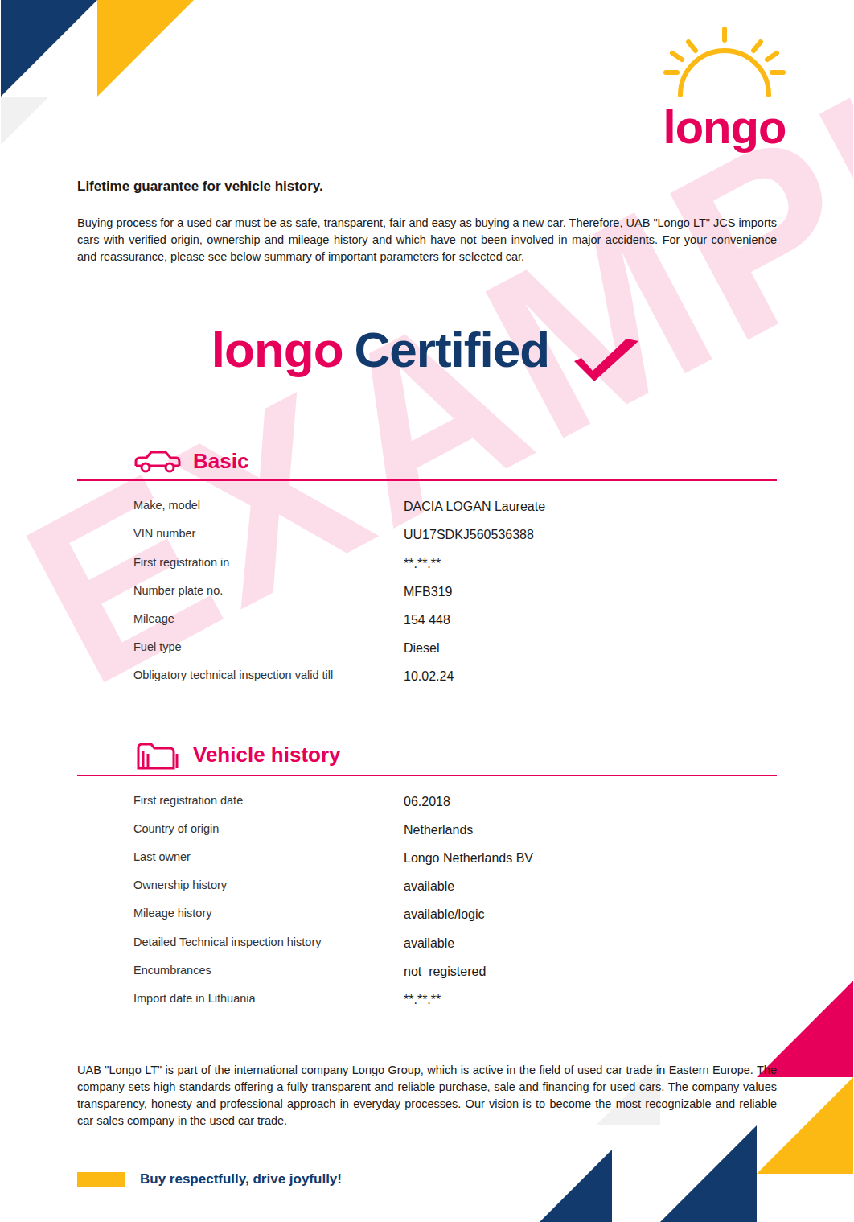longo
EXAMPLE
Lifetime guarantee for vehicle history.
Buying process for a used car must be as safe, transparent, fair and easy as buying a new car. Therefore, UAB "Longo LT" JCS imports cars with verified origin, ownership and mileage history and which have not been involved in major accidents. For your convenience and reassurance, please see below summary of important parameters for selected car.
longo Certified
Basic
| Make, model | DACIA LOGAN Laureate |
| VIN number | UU17SDKJ560536388 |
| First registration in | **.**.** |
| Number plate no. | MFB319 |
| Mileage | 154 448 |
| Fuel type | Diesel |
| Obligatory technical inspection valid till | 10.02.24 |
Vehicle history
| First registration date | 06.2018 |
| Country of origin | Netherlands |
| Last owner | Longo Netherlands BV |
| Ownership history | available |
| Mileage history | available/logic |
| Detailed Technical inspection history | available |
| Encumbrances | not registered |
| Import date in Lithuania | **.**.** |
UAB "Longo LT" is part of the international company Longo Group, which is active in the field of used car trade in Eastern Europe. The company sets high standards offering a fully transparent and reliable purchase, sale and financing for used cars. The company values transparency, honesty and professional approach in everyday processes. Our vision is to become the most recognizable and reliable car sales company in the used car trade.
Buy respectfully, drive joyfully!